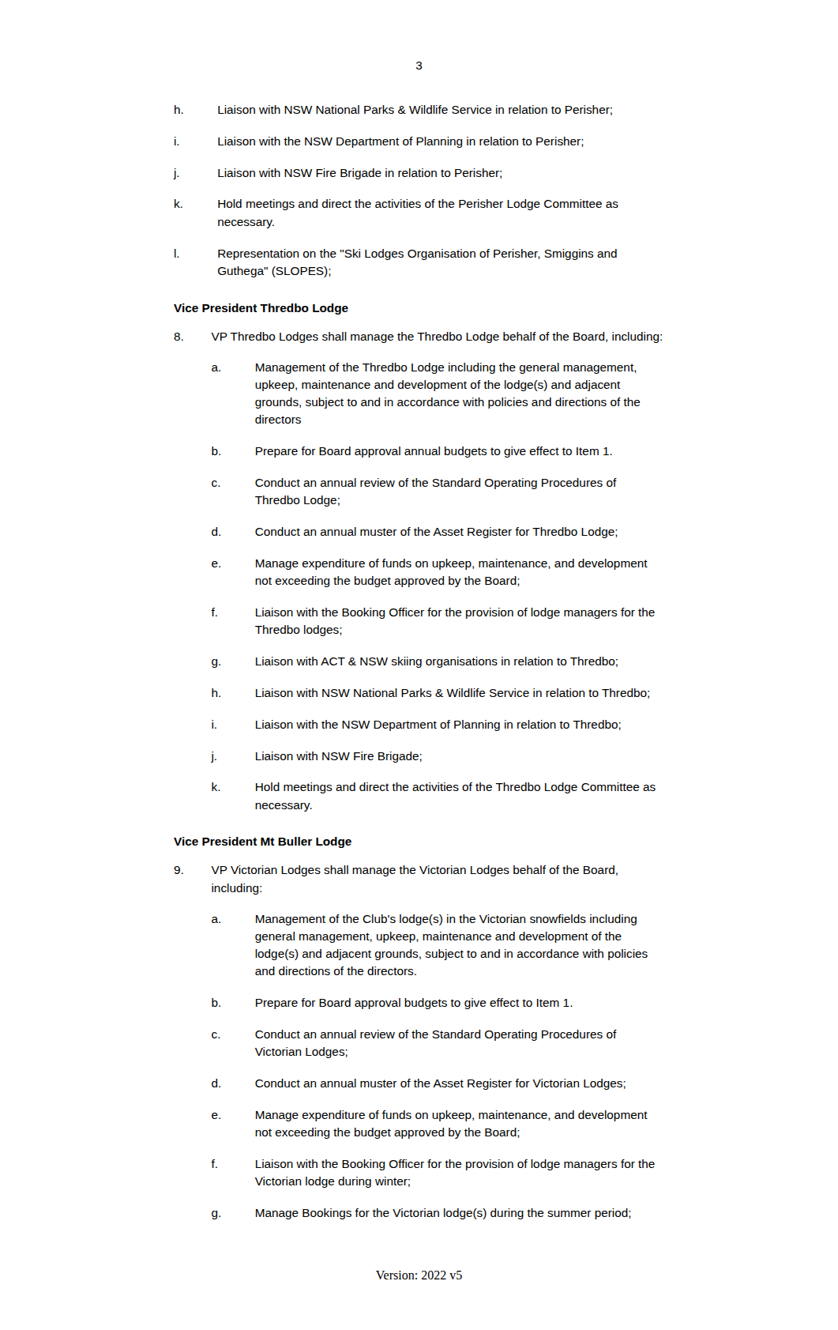3
h. Liaison with NSW National Parks & Wildlife Service in relation to Perisher;
i. Liaison with the NSW Department of Planning in relation to Perisher;
j. Liaison with NSW Fire Brigade in relation to Perisher;
k. Hold meetings and direct the activities of the Perisher Lodge Committee as necessary.
l. Representation on the "Ski Lodges Organisation of Perisher, Smiggins and Guthega" (SLOPES);
Vice President Thredbo Lodge
8. VP Thredbo Lodges shall manage the Thredbo Lodge behalf of the Board, including:
a. Management of the Thredbo Lodge including the general management, upkeep, maintenance and development of the lodge(s) and adjacent grounds, subject to and in accordance with policies and directions of the directors
b. Prepare for Board approval annual budgets to give effect to Item 1.
c. Conduct an annual review of the Standard Operating Procedures of Thredbo Lodge;
d. Conduct an annual muster of the Asset Register for Thredbo Lodge;
e. Manage expenditure of funds on upkeep, maintenance, and development not exceeding the budget approved by the Board;
f. Liaison with the Booking Officer for the provision of lodge managers for the Thredbo lodges;
g. Liaison with ACT & NSW skiing organisations in relation to Thredbo;
h. Liaison with NSW National Parks & Wildlife Service in relation to Thredbo;
i. Liaison with the NSW Department of Planning in relation to Thredbo;
j. Liaison with NSW Fire Brigade;
k. Hold meetings and direct the activities of the Thredbo Lodge Committee as necessary.
Vice President Mt Buller Lodge
9. VP Victorian Lodges shall manage the Victorian Lodges behalf of the Board, including:
a. Management of the Club's lodge(s) in the Victorian snowfields including general management, upkeep, maintenance and development of the lodge(s) and adjacent grounds, subject to and in accordance with policies and directions of the directors.
b. Prepare for Board approval budgets to give effect to Item 1.
c. Conduct an annual review of the Standard Operating Procedures of Victorian Lodges;
d. Conduct an annual muster of the Asset Register for Victorian Lodges;
e. Manage expenditure of funds on upkeep, maintenance, and development not exceeding the budget approved by the Board;
f. Liaison with the Booking Officer for the provision of lodge managers for the Victorian lodge during winter;
g. Manage Bookings for the Victorian lodge(s) during the summer period;
Version: 2022 v5